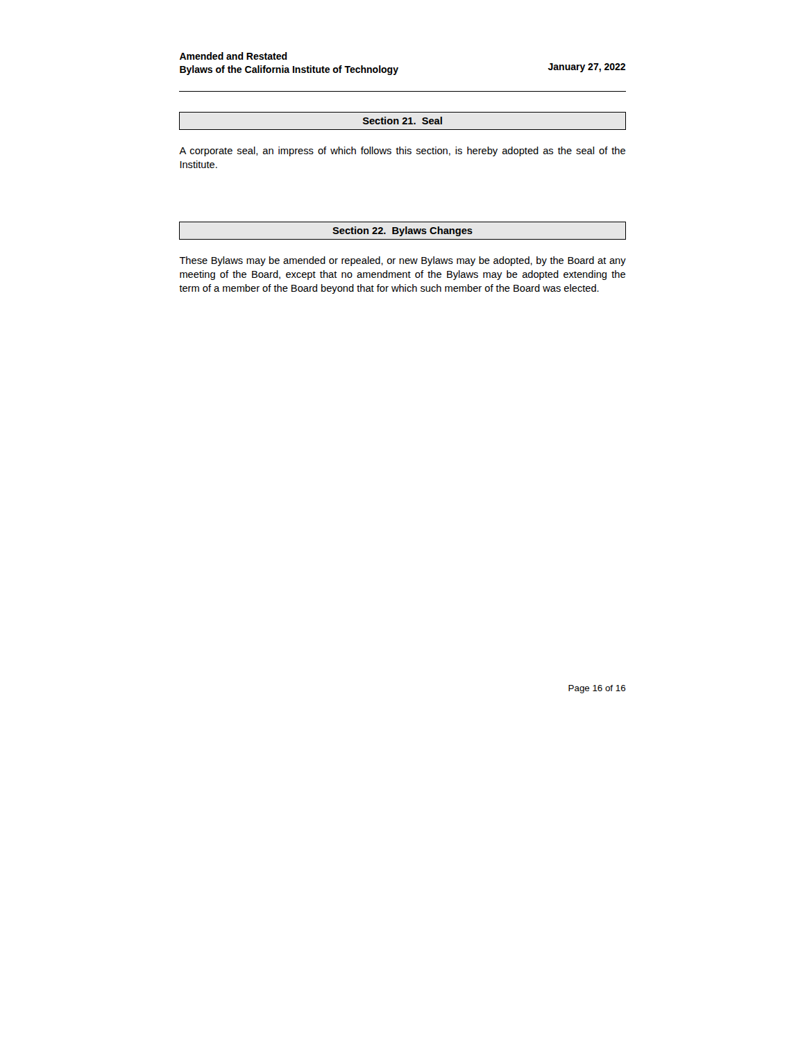Amended and Restated
Bylaws of the California Institute of Technology
January 27, 2022
Section 21. Seal
A corporate seal, an impress of which follows this section, is hereby adopted as the seal of the Institute.
Section 22. Bylaws Changes
These Bylaws may be amended or repealed, or new Bylaws may be adopted, by the Board at any meeting of the Board, except that no amendment of the Bylaws may be adopted extending the term of a member of the Board beyond that for which such member of the Board was elected.
Page 16 of 16